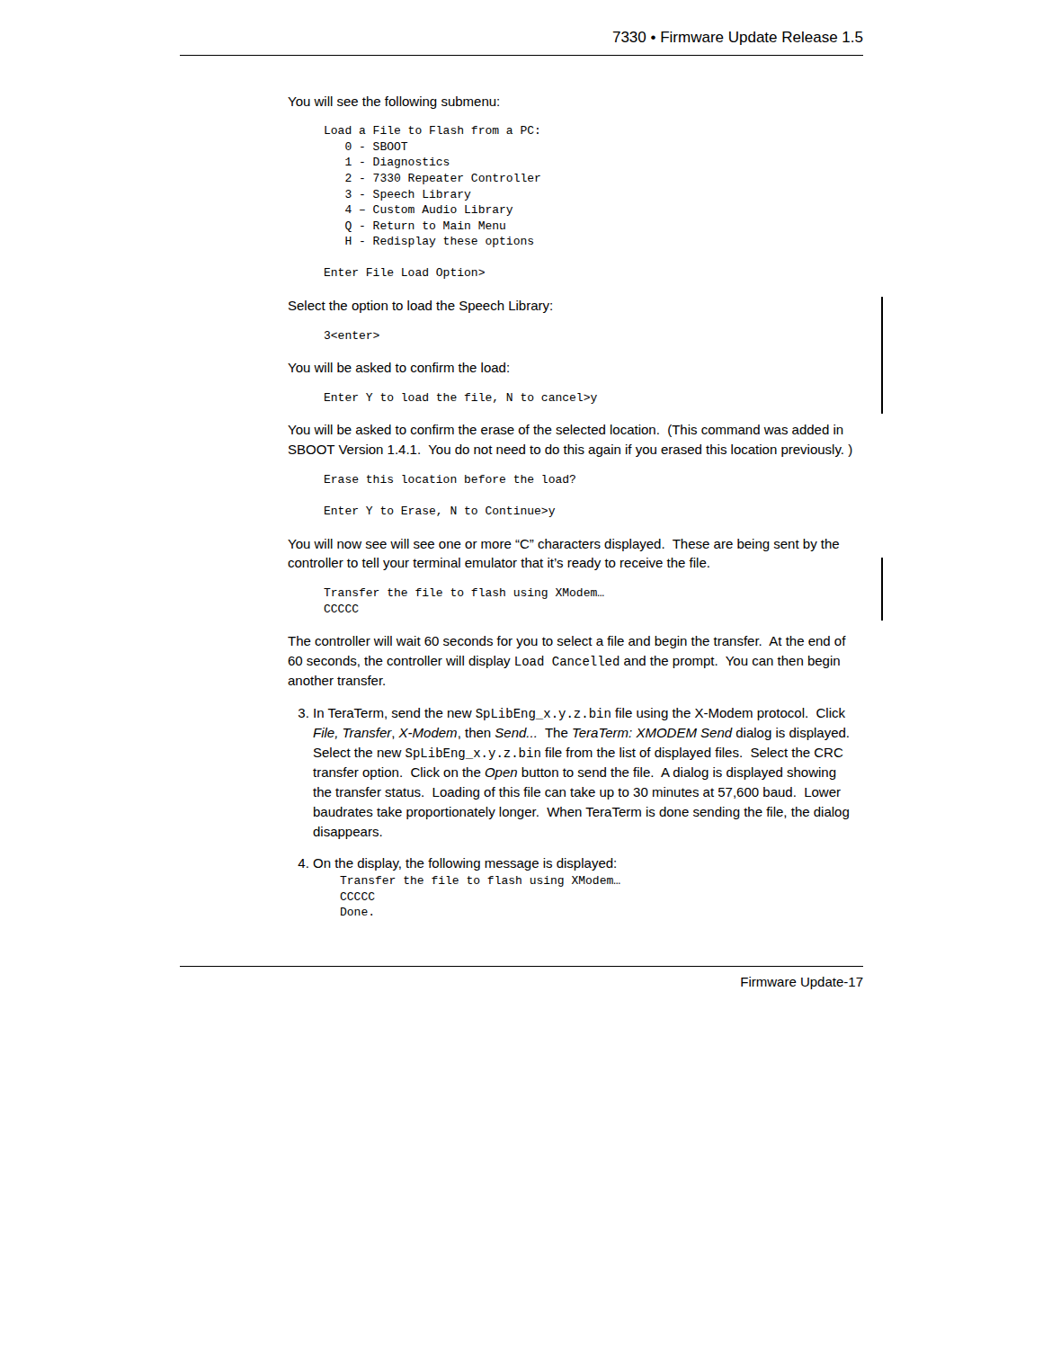7330 • Firmware Update Release 1.5
You will see the following submenu:
Load a File to Flash from a PC:
   0 - SBOOT
   1 - Diagnostics
   2 - 7330 Repeater Controller
   3 - Speech Library
   4 – Custom Audio Library
   Q - Return to Main Menu
   H - Redisplay these options

Enter File Load Option>
Select the option to load the Speech Library:
3<enter>
You will be asked to confirm the load:
Enter Y to load the file, N to cancel>y
You will be asked to confirm the erase of the selected location. (This command was added in SBOOT Version 1.4.1. You do not need to do this again if you erased this location previously. )
Erase this location before the load?

Enter Y to Erase, N to Continue>y
You will now see will see one or more “C” characters displayed. These are being sent by the controller to tell your terminal emulator that it’s ready to receive the file.
Transfer the file to flash using XModem…
CCCCC
The controller will wait 60 seconds for you to select a file and begin the transfer. At the end of 60 seconds, the controller will display Load Cancelled and the prompt. You can then begin another transfer.
In TeraTerm, send the new SpLibEng_x.y.z.bin file using the X-Modem protocol. Click File, Transfer, X-Modem, then Send... The TeraTerm: XMODEM Send dialog is displayed. Select the new SpLibEng_x.y.z.bin file from the list of displayed files. Select the CRC transfer option. Click on the Open button to send the file. A dialog is displayed showing the transfer status. Loading of this file can take up to 30 minutes at 57,600 baud. Lower baudrates take proportionately longer. When TeraTerm is done sending the file, the dialog disappears.
On the display, the following message is displayed:
Transfer the file to flash using XModem…
CCCCC
Done.
Firmware Update-17